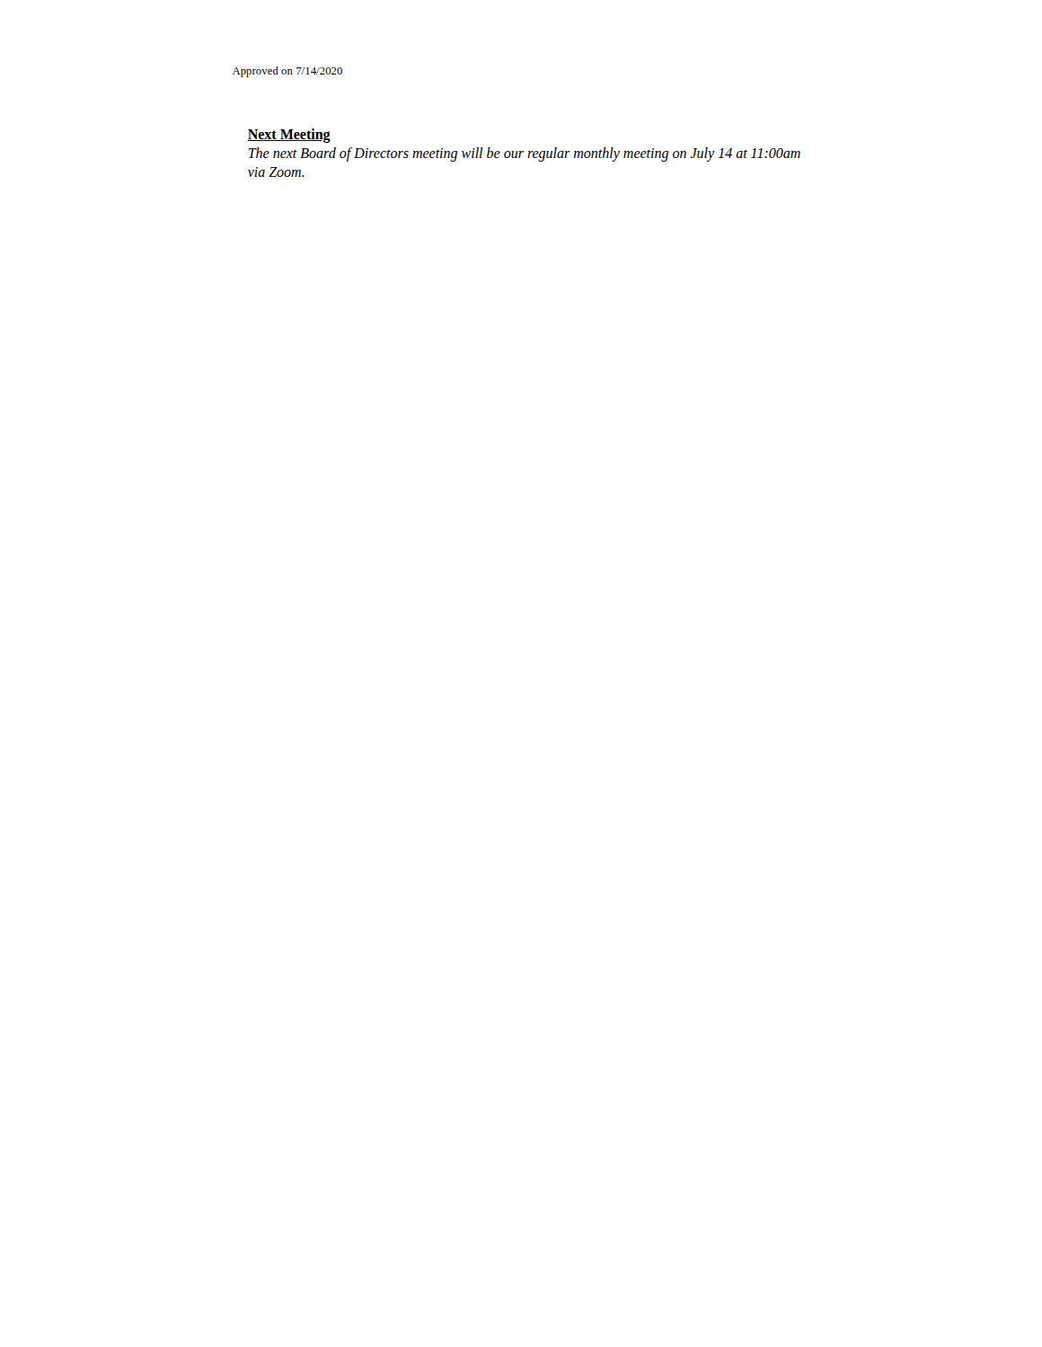Approved on 7/14/2020
Next Meeting
The next Board of Directors meeting will be our regular monthly meeting on July 14 at 11:00am via Zoom.